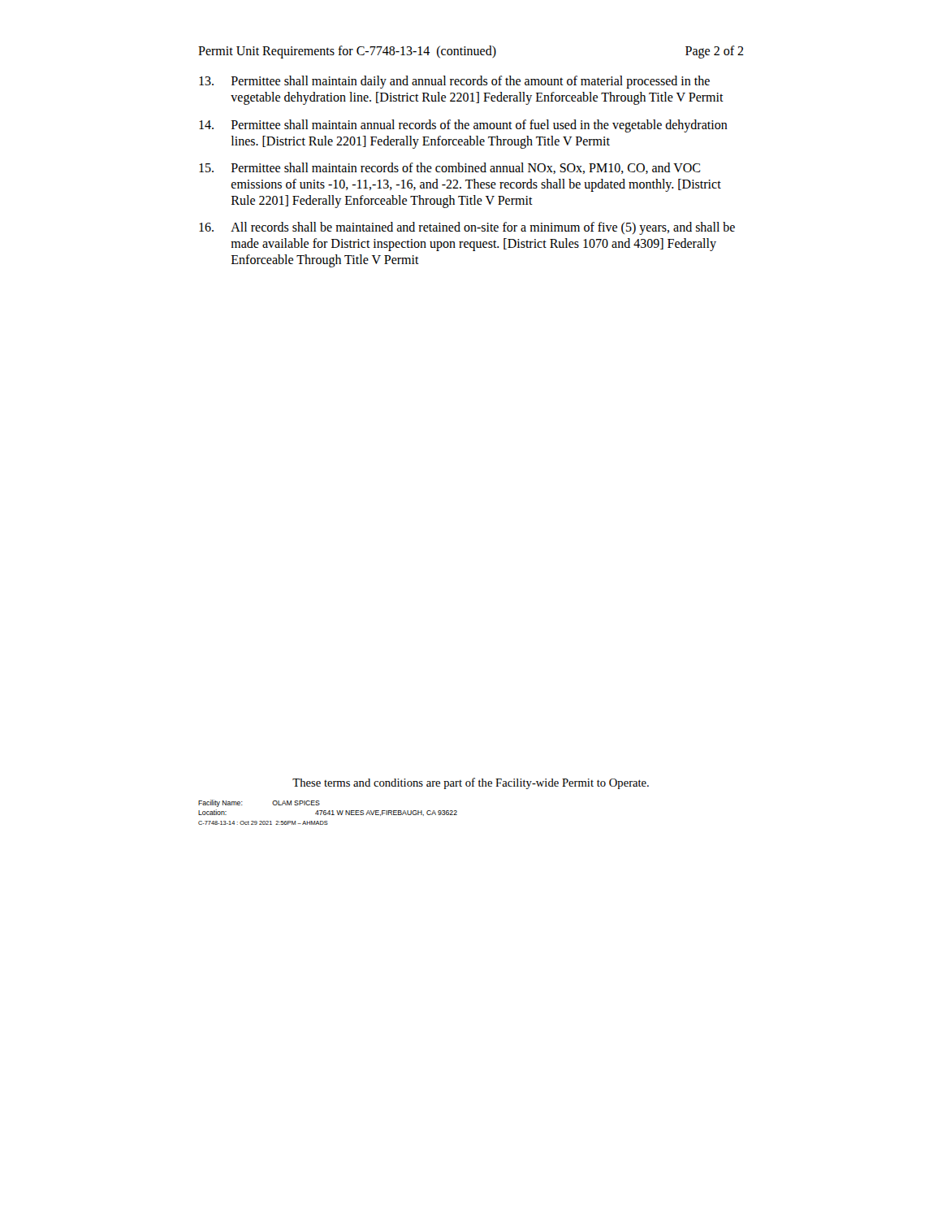Permit Unit Requirements for C-7748-13-14 (continued)
Page 2 of 2
13. Permittee shall maintain daily and annual records of the amount of material processed in the vegetable dehydration line. [District Rule 2201] Federally Enforceable Through Title V Permit
14. Permittee shall maintain annual records of the amount of fuel used in the vegetable dehydration lines. [District Rule 2201] Federally Enforceable Through Title V Permit
15. Permittee shall maintain records of the combined annual NOx, SOx, PM10, CO, and VOC emissions of units -10, -11,-13, -16, and -22. These records shall be updated monthly. [District Rule 2201] Federally Enforceable Through Title V Permit
16. All records shall be maintained and retained on-site for a minimum of five (5) years, and shall be made available for District inspection upon request. [District Rules 1070 and 4309] Federally Enforceable Through Title V Permit
These terms and conditions are part of the Facility-wide Permit to Operate.
Facility Name:
OLAM SPICES
Location:
47641 W NEES AVE,FIREBAUGH, CA 93622
C-7748-13-14 : Oct 29 2021 2:56PM – AHMADS